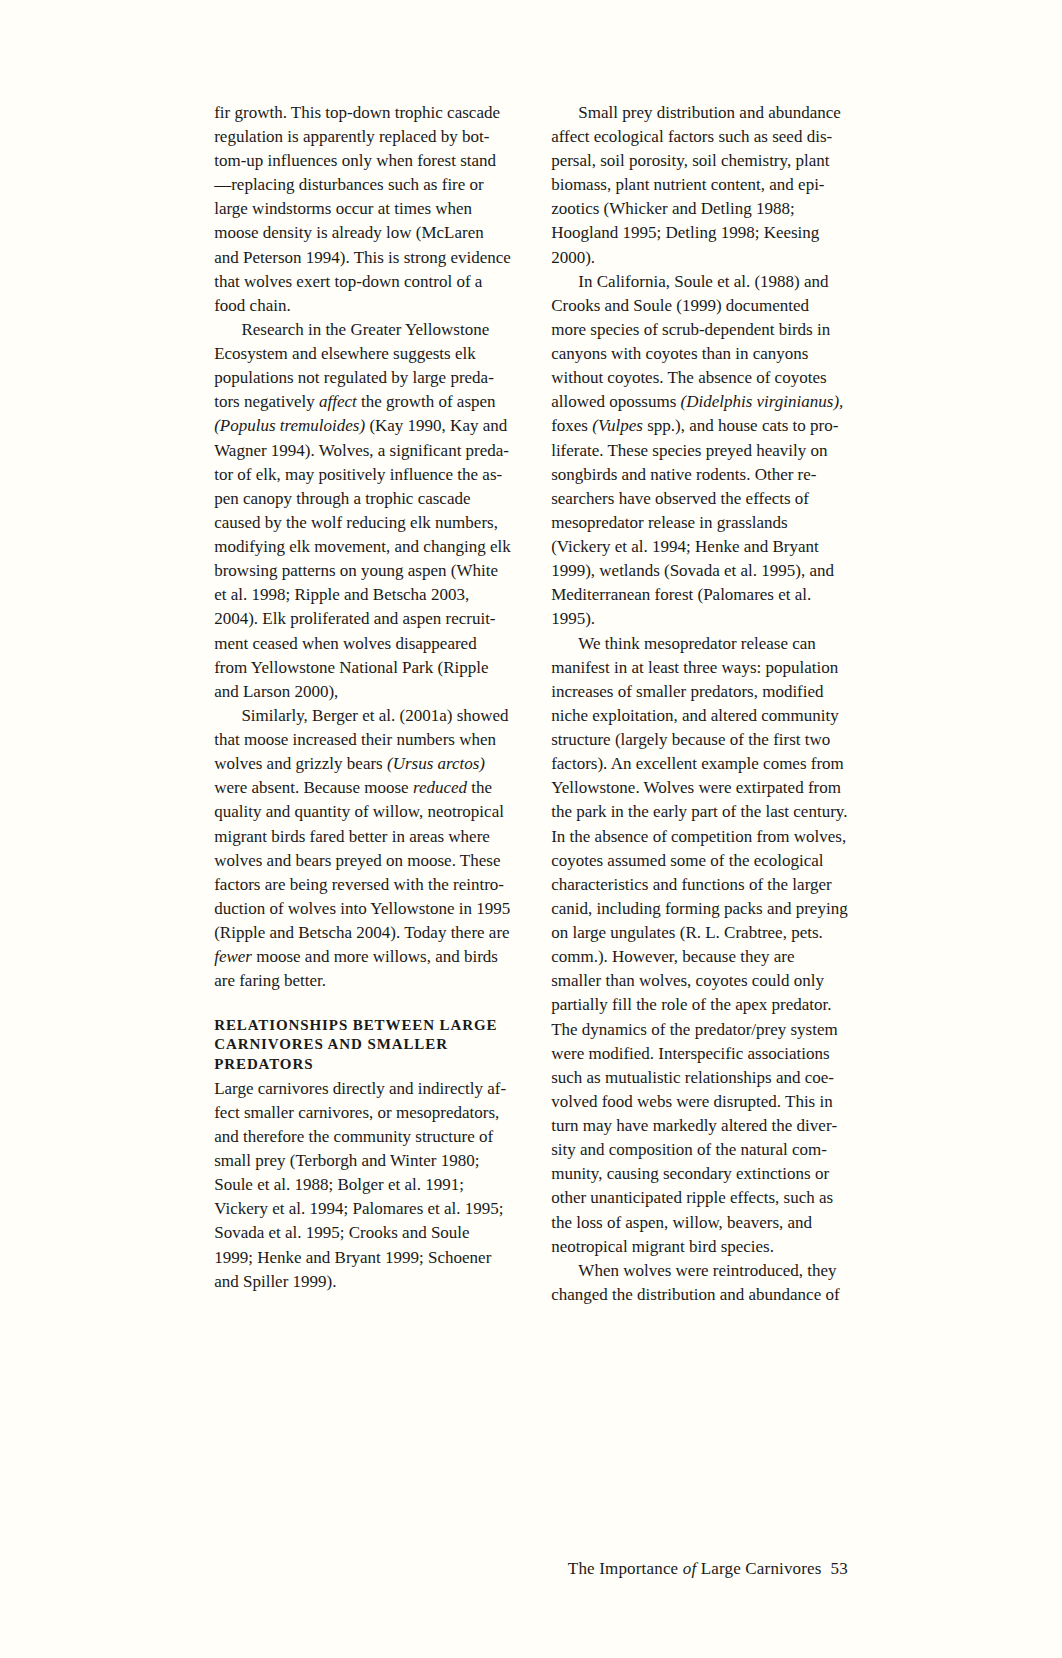fir growth. This top-down trophic cascade regulation is apparently replaced by bottom-up influences only when forest stand—replacing disturbances such as fire or large windstorms occur at times when moose density is already low (McLaren and Peterson 1994). This is strong evidence that wolves exert top-down control of a food chain.
Research in the Greater Yellowstone Ecosystem and elsewhere suggests elk populations not regulated by large predators negatively affect the growth of aspen (Populus tremuloides) (Kay 1990, Kay and Wagner 1994). Wolves, a significant predator of elk, may positively influence the aspen canopy through a trophic cascade caused by the wolf reducing elk numbers, modifying elk movement, and changing elk browsing patterns on young aspen (White et al. 1998; Ripple and Betscha 2003, 2004). Elk proliferated and aspen recruitment ceased when wolves disappeared from Yellowstone National Park (Ripple and Larson 2000),
Similarly, Berger et al. (2001a) showed that moose increased their numbers when wolves and grizzly bears (Ursus arctos) were absent. Because moose reduced the quality and quantity of willow, neotropical migrant birds fared better in areas where wolves and bears preyed on moose. These factors are being reversed with the reintroduction of wolves into Yellowstone in 1995 (Ripple and Betscha 2004). Today there are fewer moose and more willows, and birds are faring better.
Relationships between large carnivores and smaller predators
Large carnivores directly and indirectly affect smaller carnivores, or mesopredators, and therefore the community structure of small prey (Terborgh and Winter 1980; Soule et al. 1988; Bolger et al. 1991; Vickery et al. 1994; Palomares et al. 1995; Sovada et al. 1995; Crooks and Soule 1999; Henke and Bryant 1999; Schoener and Spiller 1999).
Small prey distribution and abundance affect ecological factors such as seed dispersal, soil porosity, soil chemistry, plant biomass, plant nutrient content, and epizootics (Whicker and Detling 1988; Hoogland 1995; Detling 1998; Keesing 2000).
In California, Soule et al. (1988) and Crooks and Soule (1999) documented more species of scrub-dependent birds in canyons with coyotes than in canyons without coyotes. The absence of coyotes allowed opossums (Didelphis virginianus), foxes (Vulpes spp.), and house cats to proliferate. These species preyed heavily on songbirds and native rodents. Other researchers have observed the effects of mesopredator release in grasslands (Vickery et al. 1994; Henke and Bryant 1999), wetlands (Sovada et al. 1995), and Mediterranean forest (Palomares et al. 1995).
We think mesopredator release can manifest in at least three ways: population increases of smaller predators, modified niche exploitation, and altered community structure (largely because of the first two factors). An excellent example comes from Yellowstone. Wolves were extirpated from the park in the early part of the last century. In the absence of competition from wolves, coyotes assumed some of the ecological characteristics and functions of the larger canid, including forming packs and preying on large ungulates (R. L. Crabtree, pets. comm.). However, because they are smaller than wolves, coyotes could only partially fill the role of the apex predator. The dynamics of the predator/prey system were modified. Interspecific associations such as mutualistic relationships and coevolved food webs were disrupted. This in turn may have markedly altered the diversity and composition of the natural community, causing secondary extinctions or other unanticipated ripple effects, such as the loss of aspen, willow, beavers, and neotropical migrant bird species.
When wolves were reintroduced, they changed the distribution and abundance of
The Importance of Large Carnivores 53